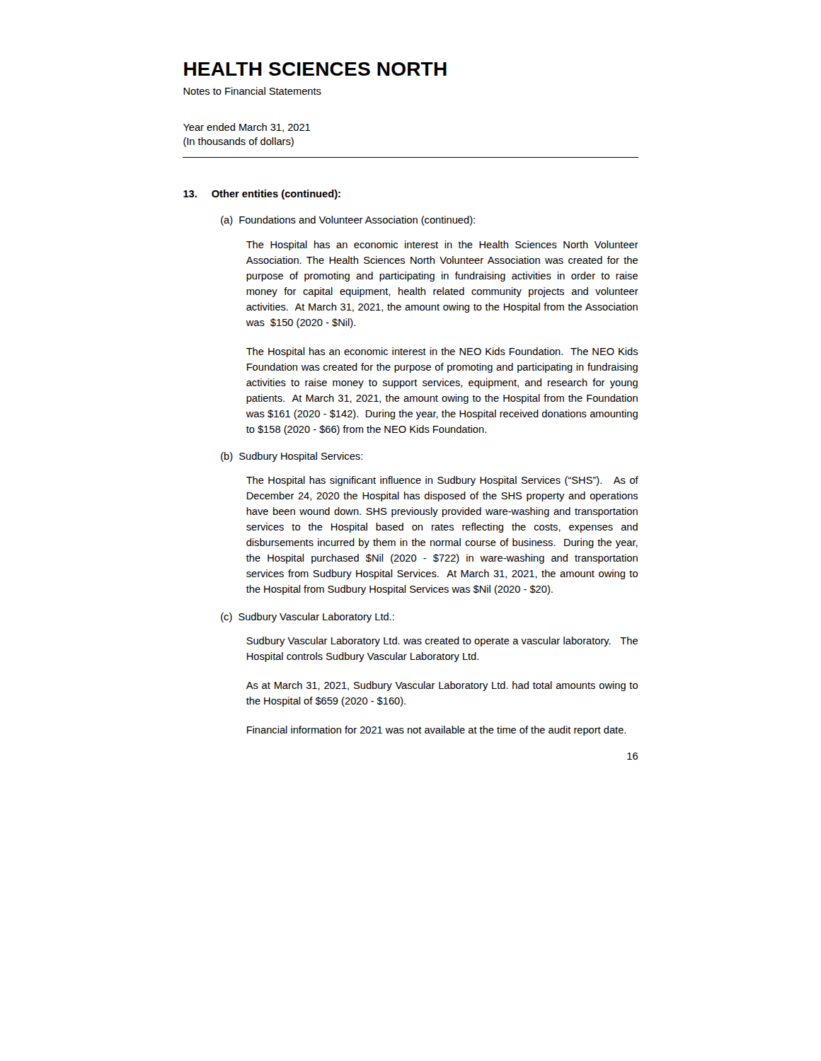HEALTH SCIENCES NORTH
Notes to Financial Statements
Year ended March 31, 2021
(In thousands of dollars)
13. Other entities (continued):
(a) Foundations and Volunteer Association (continued):
The Hospital has an economic interest in the Health Sciences North Volunteer Association. The Health Sciences North Volunteer Association was created for the purpose of promoting and participating in fundraising activities in order to raise money for capital equipment, health related community projects and volunteer activities. At March 31, 2021, the amount owing to the Hospital from the Association was $150 (2020 - $Nil).
The Hospital has an economic interest in the NEO Kids Foundation. The NEO Kids Foundation was created for the purpose of promoting and participating in fundraising activities to raise money to support services, equipment, and research for young patients. At March 31, 2021, the amount owing to the Hospital from the Foundation was $161 (2020 - $142). During the year, the Hospital received donations amounting to $158 (2020 - $66) from the NEO Kids Foundation.
(b) Sudbury Hospital Services:
The Hospital has significant influence in Sudbury Hospital Services (“SHS”). As of December 24, 2020 the Hospital has disposed of the SHS property and operations have been wound down. SHS previously provided ware-washing and transportation services to the Hospital based on rates reflecting the costs, expenses and disbursements incurred by them in the normal course of business. During the year, the Hospital purchased $Nil (2020 - $722) in ware-washing and transportation services from Sudbury Hospital Services. At March 31, 2021, the amount owing to the Hospital from Sudbury Hospital Services was $Nil (2020 - $20).
(c) Sudbury Vascular Laboratory Ltd.:
Sudbury Vascular Laboratory Ltd. was created to operate a vascular laboratory. The Hospital controls Sudbury Vascular Laboratory Ltd.
As at March 31, 2021, Sudbury Vascular Laboratory Ltd. had total amounts owing to the Hospital of $659 (2020 - $160).
Financial information for 2021 was not available at the time of the audit report date.
16